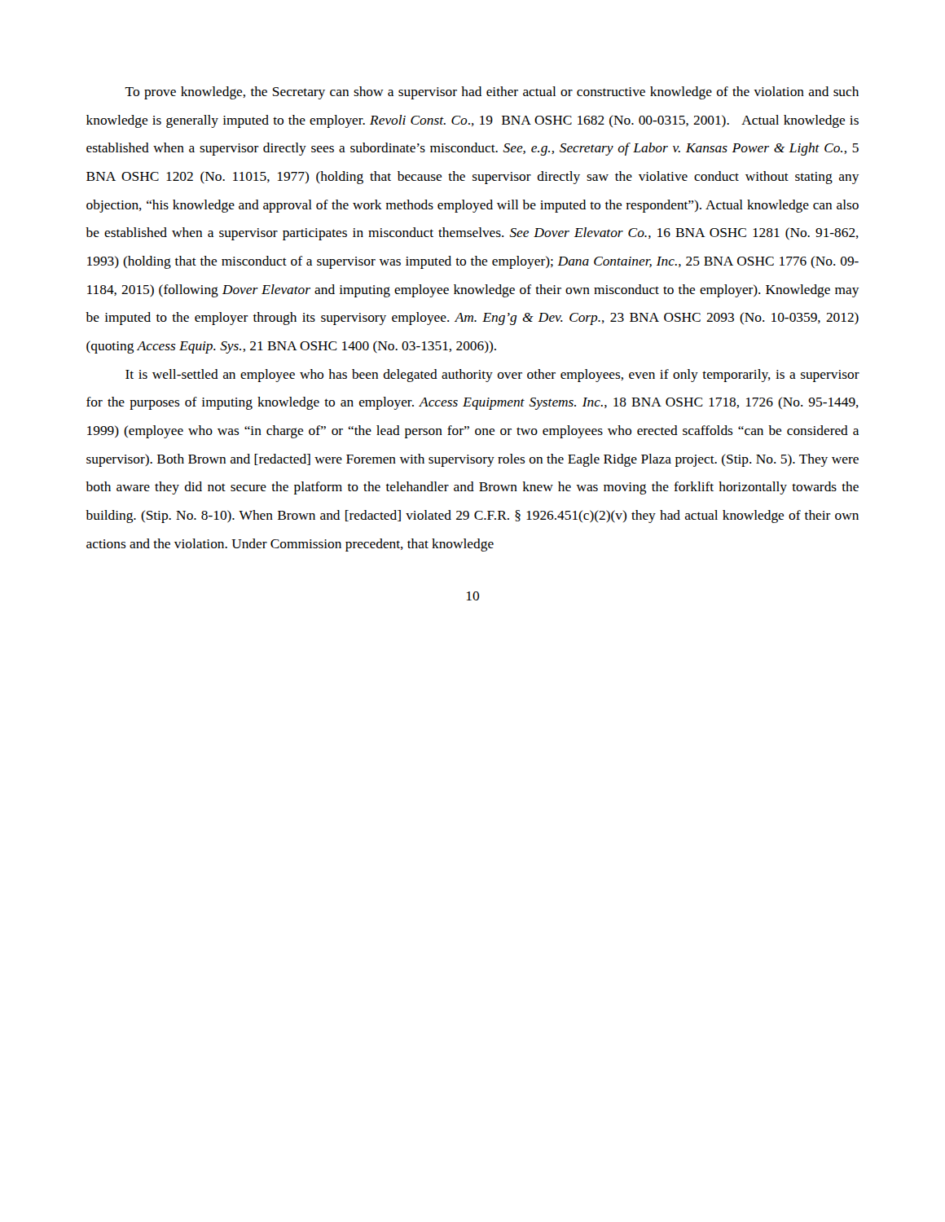To prove knowledge, the Secretary can show a supervisor had either actual or constructive knowledge of the violation and such knowledge is generally imputed to the employer. Revoli Const. Co., 19 BNA OSHC 1682 (No. 00-0315, 2001). Actual knowledge is established when a supervisor directly sees a subordinate’s misconduct. See, e.g., Secretary of Labor v. Kansas Power & Light Co., 5 BNA OSHC 1202 (No. 11015, 1977) (holding that because the supervisor directly saw the violative conduct without stating any objection, “his knowledge and approval of the work methods employed will be imputed to the respondent”). Actual knowledge can also be established when a supervisor participates in misconduct themselves. See Dover Elevator Co., 16 BNA OSHC 1281 (No. 91-862, 1993) (holding that the misconduct of a supervisor was imputed to the employer); Dana Container, Inc., 25 BNA OSHC 1776 (No. 09-1184, 2015) (following Dover Elevator and imputing employee knowledge of their own misconduct to the employer). Knowledge may be imputed to the employer through its supervisory employee. Am. Eng’g & Dev. Corp., 23 BNA OSHC 2093 (No. 10-0359, 2012) (quoting Access Equip. Sys., 21 BNA OSHC 1400 (No. 03-1351, 2006)).
It is well-settled an employee who has been delegated authority over other employees, even if only temporarily, is a supervisor for the purposes of imputing knowledge to an employer. Access Equipment Systems. Inc., 18 BNA OSHC 1718, 1726 (No. 95-1449, 1999) (employee who was “in charge of” or “the lead person for” one or two employees who erected scaffolds “can be considered a supervisor). Both Brown and [redacted] were Foremen with supervisory roles on the Eagle Ridge Plaza project. (Stip. No. 5). They were both aware they did not secure the platform to the telehandler and Brown knew he was moving the forklift horizontally towards the building. (Stip. No. 8-10). When Brown and [redacted] violated 29 C.F.R. § 1926.451(c)(2)(v) they had actual knowledge of their own actions and the violation. Under Commission precedent, that knowledge
10